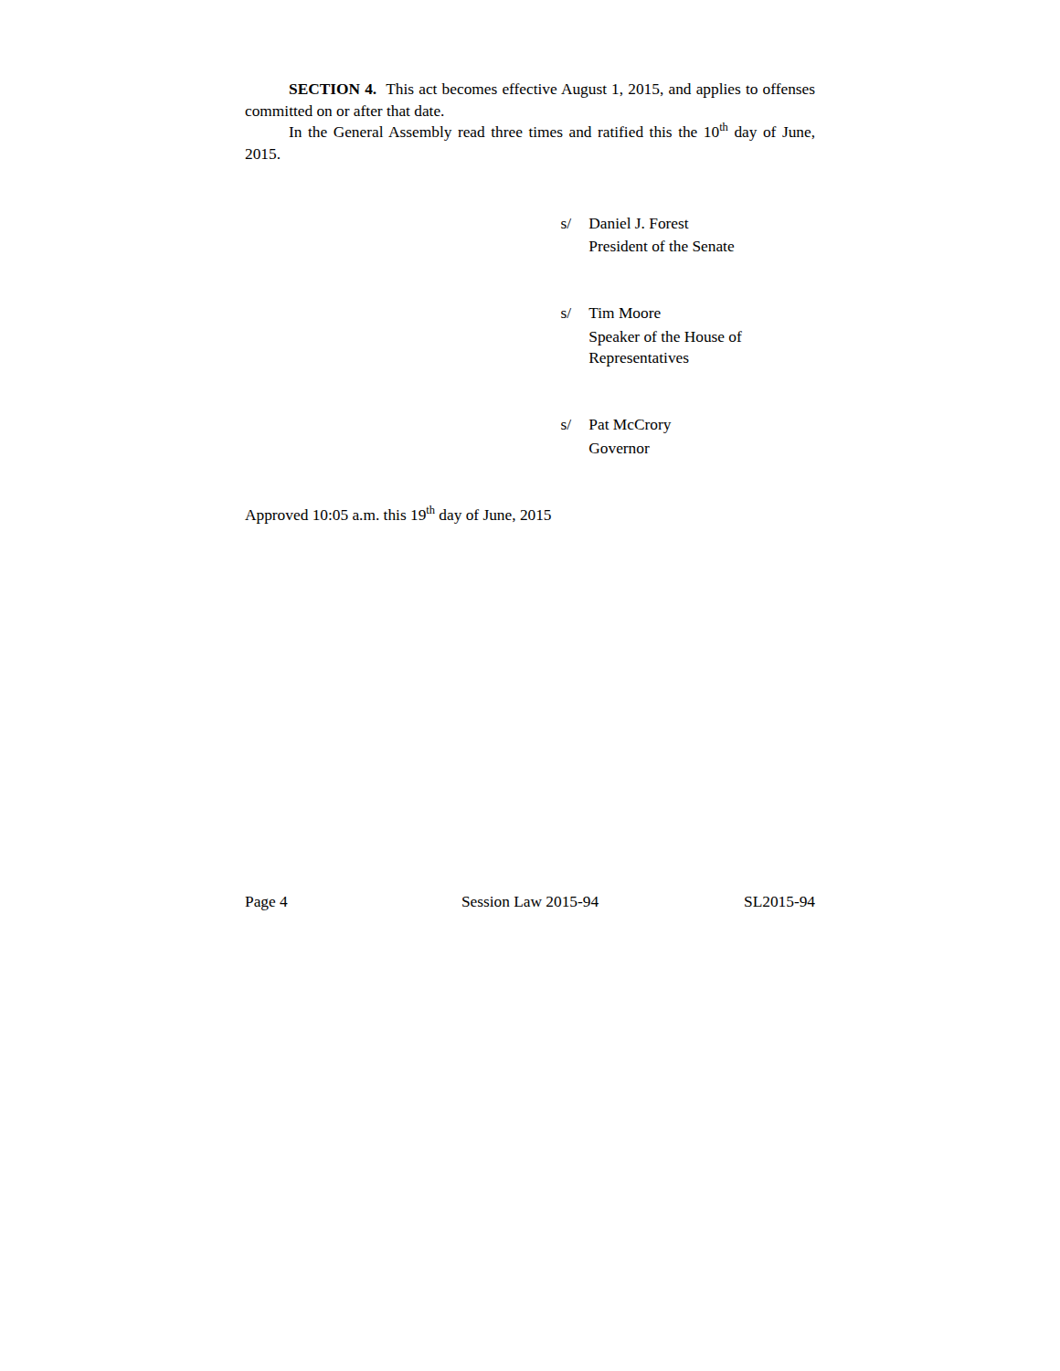SECTION 4. This act becomes effective August 1, 2015, and applies to offenses committed on or after that date.
In the General Assembly read three times and ratified this the 10th day of June, 2015.
s/Daniel J. Forest
President of the Senate
s/Tim Moore
Speaker of the House of Representatives
s/Pat McCrory
Governor
Approved 10:05 a.m. this 19th day of June, 2015
Page 4
Session Law 2015-94
SL2015-94